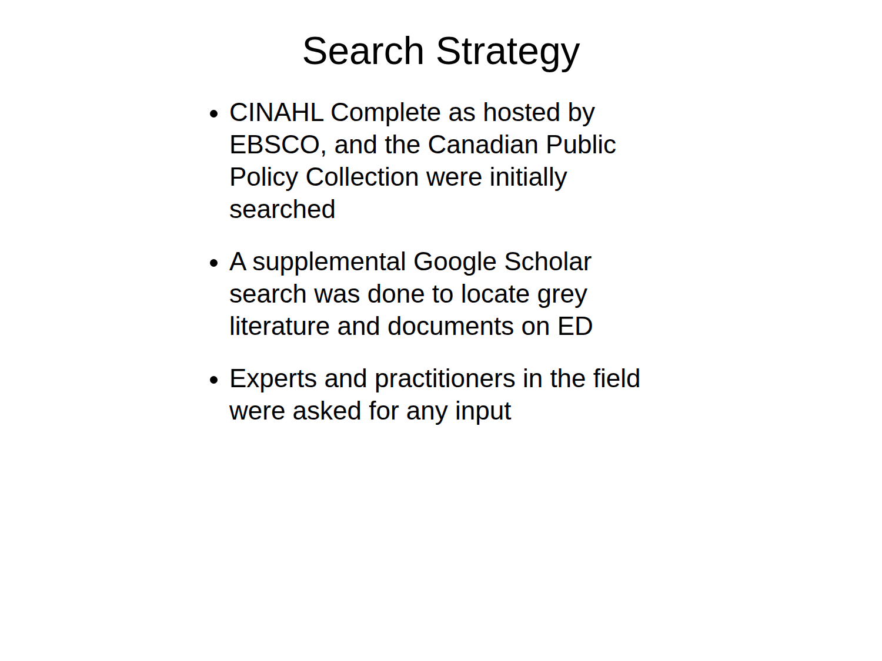Search Strategy
CINAHL Complete as hosted by EBSCO, and the Canadian Public Policy Collection were initially searched
A supplemental Google Scholar search was done to locate grey literature and documents on ED
Experts and practitioners in the field were asked for any input